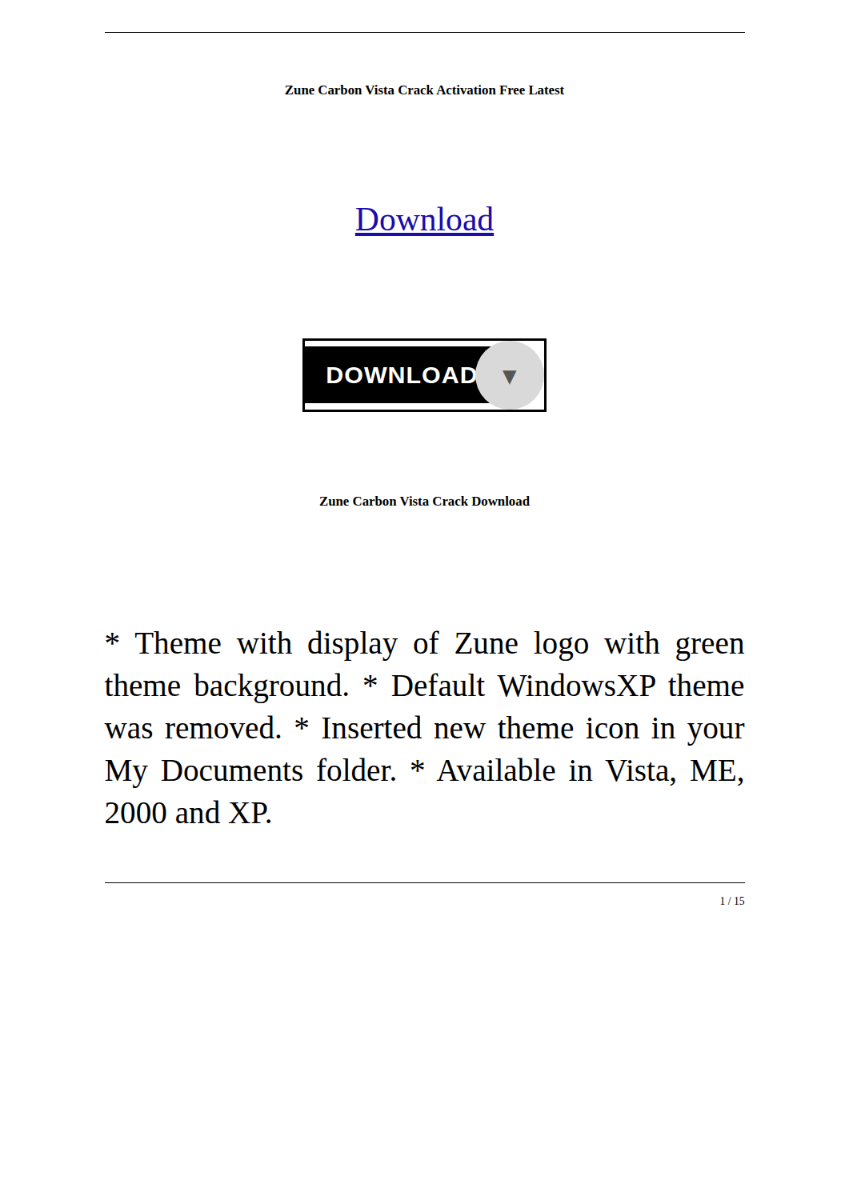Zune Carbon Vista Crack Activation Free Latest
Download
DOWNLOAD ▾
Zune Carbon Vista Crack Download
* Theme with display of Zune logo with green theme background. * Default WindowsXP theme was removed. * Inserted new theme icon in your My Documents folder. * Available in Vista, ME, 2000 and XP.
1 / 15